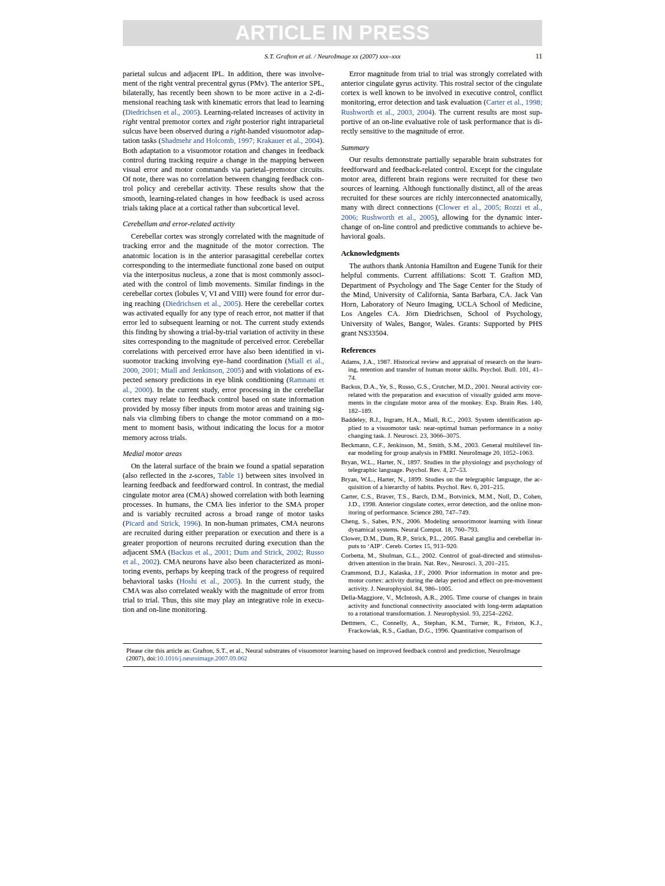ARTICLE IN PRESS
S.T. Grafton et al. / NeuroImage xx (2007) xxx–xxx 11
parietal sulcus and adjacent IPL. In addition, there was involvement of the right ventral precentral gyrus (PMv). The anterior SPL, bilaterally, has recently been shown to be more active in a 2-dimensional reaching task with kinematic errors that lead to learning (Diedrichsen et al., 2005). Learning-related increases of activity in right ventral premotor cortex and right posterior right intraparietal sulcus have been observed during a right-handed visuomotor adaptation tasks (Shadmehr and Holcomb, 1997; Krakauer et al., 2004). Both adaptation to a visuomotor rotation and changes in feedback control during tracking require a change in the mapping between visual error and motor commands via parietal–premotor circuits. Of note, there was no correlation between changing feedback control policy and cerebellar activity. These results show that the smooth, learning-related changes in how feedback is used across trials taking place at a cortical rather than subcortical level.
Cerebellum and error-related activity
Cerebellar cortex was strongly correlated with the magnitude of tracking error and the magnitude of the motor correction. The anatomic location is in the anterior parasagittal cerebellar cortex corresponding to the intermediate functional zone based on output via the interpositus nucleus, a zone that is most commonly associated with the control of limb movements. Similar findings in the cerebellar cortex (lobules V, VI and VIII) were found for error during reaching (Diedrichsen et al., 2005). Here the cerebellar cortex was activated equally for any type of reach error, not matter if that error led to subsequent learning or not. The current study extends this finding by showing a trial-by-trial variation of activity in these sites corresponding to the magnitude of perceived error. Cerebellar correlations with perceived error have also been identified in visuomotor tracking involving eye–hand coordination (Miall et al., 2000, 2001; Miall and Jenkinson, 2005) and with violations of expected sensory predictions in eye blink conditioning (Ramnani et al., 2000). In the current study, error processing in the cerebellar cortex may relate to feedback control based on state information provided by mossy fiber inputs from motor areas and training signals via climbing fibers to change the motor command on a moment to moment basis, without indicating the locus for a motor memory across trials.
Medial motor areas
On the lateral surface of the brain we found a spatial separation (also reflected in the z-scores, Table 1) between sites involved in learning feedback and feedforward control. In contrast, the medial cingulate motor area (CMA) showed correlation with both learning processes. In humans, the CMA lies inferior to the SMA proper and is variably recruited across a broad range of motor tasks (Picard and Strick, 1996). In non-human primates, CMA neurons are recruited during either preparation or execution and there is a greater proportion of neurons recruited during execution than the adjacent SMA (Backus et al., 2001; Dum and Strick, 2002; Russo et al., 2002). CMA neurons have also been characterized as monitoring events, perhaps by keeping track of the progress of required behavioral tasks (Hoshi et al., 2005). In the current study, the CMA was also correlated weakly with the magnitude of error from trial to trial. Thus, this site may play an integrative role in execution and on-line monitoring.
Error magnitude from trial to trial was strongly correlated with anterior cingulate gyrus activity. This rostral sector of the cingulate cortex is well known to be involved in executive control, conflict monitoring, error detection and task evaluation (Carter et al., 1998; Rushworth et al., 2003, 2004). The current results are most supportive of an on-line evaluative role of task performance that is directly sensitive to the magnitude of error.
Summary
Our results demonstrate partially separable brain substrates for feedforward and feedback-related control. Except for the cingulate motor area, different brain regions were recruited for these two sources of learning. Although functionally distinct, all of the areas recruited for these sources are richly interconnected anatomically, many with direct connections (Clower et al., 2005; Rozzi et al., 2006; Rushworth et al., 2005), allowing for the dynamic interchange of on-line control and predictive commands to achieve behavioral goals.
Acknowledgments
The authors thank Antonia Hamilton and Eugene Tunik for their helpful comments. Current affiliations: Scott T. Grafton MD, Department of Psychology and The Sage Center for the Study of the Mind, University of California, Santa Barbara, CA. Jack Van Horn, Laboratory of Neuro Imaging, UCLA School of Medicine, Los Angeles CA. Jörn Diedrichsen, School of Psychology, University of Wales, Bangor, Wales. Grants: Supported by PHS grant NS33504.
References
Adams, J.A., 1987. Historical review and appraisal of research on the learning, retention and transfer of human motor skills. Psychol. Bull. 101, 41–74.
Backus, D.A., Ye, S., Russo, G.S., Crutcher, M.D., 2001. Neural activity correlated with the preparation and execution of visually guided arm movements in the cingulate motor area of the monkey. Exp. Brain Res. 140, 182–189.
Baddeley, R.J., Ingram, H.A., Miall, R.C., 2003. System identification applied to a visuomotor task: near-optimal human performance in a noisy changing task. J. Neurosci. 23, 3066–3075.
Beckmann, C.F., Jenkinson, M., Smith, S.M., 2003. General multilevel linear modeling for group analysis in FMRI. NeuroImage 20, 1052–1063.
Bryan, W.L., Harter, N., 1897. Studies in the physiology and psychology of telegraphic language. Psychol. Rev. 4, 27–53.
Bryan, W.L., Harter, N., 1899. Studies on the telegraphic language, the acquisition of a hierarchy of habits. Psychol. Rev. 6, 201–215.
Carter, C.S., Braver, T.S., Barch, D.M., Botvinick, M.M., Noll, D., Cohen, J.D., 1998. Anterior cingulate cortex, error detection, and the online monitoring of performance. Science 280, 747–749.
Cheng, S., Sabes, P.N., 2006. Modeling sensorimotor learning with linear dynamical systems. Neural Comput. 18, 760–793.
Clower, D.M., Dum, R.P., Strick, P.L., 2005. Basal ganglia and cerebellar inputs to ‘AIP’. Cereb. Cortex 15, 913–920.
Corbetta, M., Shulman, G.L., 2002. Control of goal-directed and stimulus-driven attention in the brain. Nat. Rev., Neurosci. 3, 201–215.
Crammond, D.J., Kalaska, J.F., 2000. Prior information in motor and pre-motor cortex: activity during the delay period and effect on pre-movement activity. J. Neurophysiol. 84, 986–1005.
Della-Maggiore, V., McIntosh, A.R., 2005. Time course of changes in brain activity and functional connectivity associated with long-term adaptation to a rotational transformation. J. Neurophysiol. 93, 2254–2262.
Dettmers, C., Connelly, A., Stephan, K.M., Turner, R., Friston, K.J., Frackowiak, R.S., Gadian, D.G., 1996. Quantitative comparison of
Please cite this article as: Grafton, S.T., et al., Neural substrates of visuomotor learning based on improved feedback control and prediction, NeuroImage (2007), doi:10.1016/j.neuroimage.2007.09.062